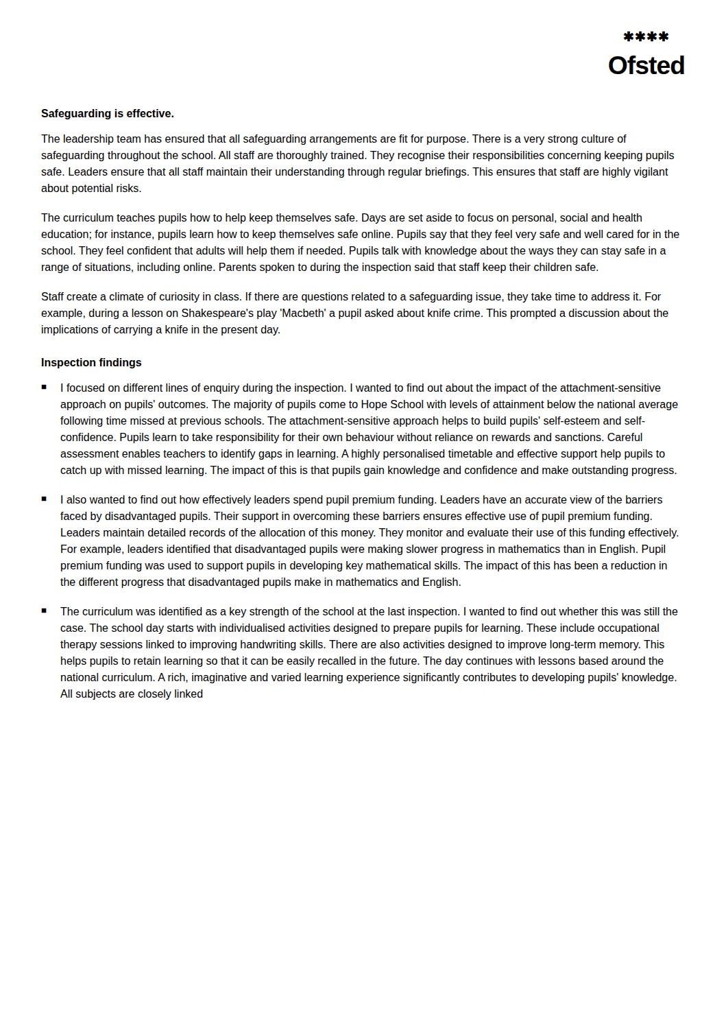✱✱✱✱
Ofsted
Safeguarding is effective.
The leadership team has ensured that all safeguarding arrangements are fit for purpose. There is a very strong culture of safeguarding throughout the school. All staff are thoroughly trained. They recognise their responsibilities concerning keeping pupils safe. Leaders ensure that all staff maintain their understanding through regular briefings. This ensures that staff are highly vigilant about potential risks.
The curriculum teaches pupils how to help keep themselves safe. Days are set aside to focus on personal, social and health education; for instance, pupils learn how to keep themselves safe online. Pupils say that they feel very safe and well cared for in the school. They feel confident that adults will help them if needed. Pupils talk with knowledge about the ways they can stay safe in a range of situations, including online. Parents spoken to during the inspection said that staff keep their children safe.
Staff create a climate of curiosity in class. If there are questions related to a safeguarding issue, they take time to address it. For example, during a lesson on Shakespeare's play 'Macbeth' a pupil asked about knife crime. This prompted a discussion about the implications of carrying a knife in the present day.
Inspection findings
I focused on different lines of enquiry during the inspection. I wanted to find out about the impact of the attachment-sensitive approach on pupils' outcomes. The majority of pupils come to Hope School with levels of attainment below the national average following time missed at previous schools. The attachment-sensitive approach helps to build pupils' self-esteem and self-confidence. Pupils learn to take responsibility for their own behaviour without reliance on rewards and sanctions. Careful assessment enables teachers to identify gaps in learning. A highly personalised timetable and effective support help pupils to catch up with missed learning. The impact of this is that pupils gain knowledge and confidence and make outstanding progress.
I also wanted to find out how effectively leaders spend pupil premium funding. Leaders have an accurate view of the barriers faced by disadvantaged pupils. Their support in overcoming these barriers ensures effective use of pupil premium funding. Leaders maintain detailed records of the allocation of this money. They monitor and evaluate their use of this funding effectively. For example, leaders identified that disadvantaged pupils were making slower progress in mathematics than in English. Pupil premium funding was used to support pupils in developing key mathematical skills. The impact of this has been a reduction in the different progress that disadvantaged pupils make in mathematics and English.
The curriculum was identified as a key strength of the school at the last inspection. I wanted to find out whether this was still the case. The school day starts with individualised activities designed to prepare pupils for learning. These include occupational therapy sessions linked to improving handwriting skills. There are also activities designed to improve long-term memory. This helps pupils to retain learning so that it can be easily recalled in the future. The day continues with lessons based around the national curriculum. A rich, imaginative and varied learning experience significantly contributes to developing pupils' knowledge. All subjects are closely linked